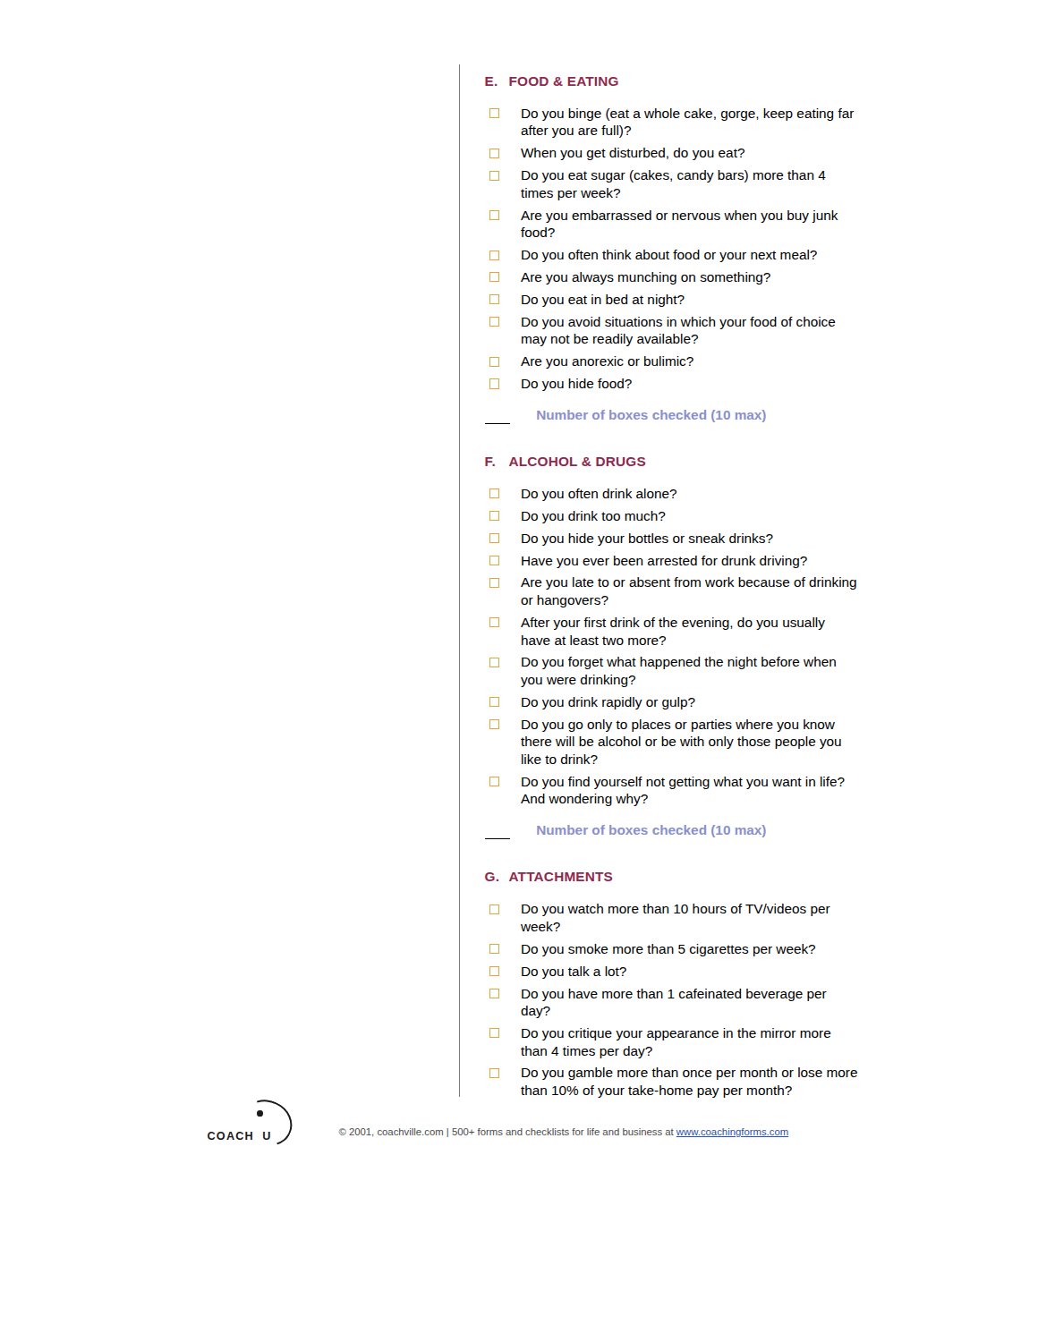E. Food & Eating
Do you binge (eat a whole cake, gorge, keep eating far after you are full)?
When you get disturbed, do you eat?
Do you eat sugar (cakes, candy bars) more than 4 times per week?
Are you embarrassed or nervous when you buy junk food?
Do you often think about food or your next meal?
Are you always munching on something?
Do you eat in bed at night?
Do you avoid situations in which your food of choice may not be readily available?
Are you anorexic or bulimic?
Do you hide food?
Number of boxes checked (10 max)
F. Alcohol & Drugs
Do you often drink alone?
Do you drink too much?
Do you hide your bottles or sneak drinks?
Have you ever been arrested for drunk driving?
Are you late to or absent from work because of drinking or hangovers?
After your first drink of the evening, do you usually have at least two more?
Do you forget what happened the night before when you were drinking?
Do you drink rapidly or gulp?
Do you go only to places or parties where you know there will be alcohol or be with only those people you like to drink?
Do you find yourself not getting what you want in life? And wondering why?
Number of boxes checked (10 max)
G. Attachments
Do you watch more than 10 hours of TV/videos per week?
Do you smoke more than 5 cigarettes per week?
Do you talk a lot?
Do you have more than 1 cafeinated beverage per day?
Do you critique your appearance in the mirror more than 4 times per day?
Do you gamble more than once per month or lose more than 10% of your take-home pay per month?
COACH U
© 2001, coachville.com | 500+ forms and checklists for life and business at www.coachingforms.com